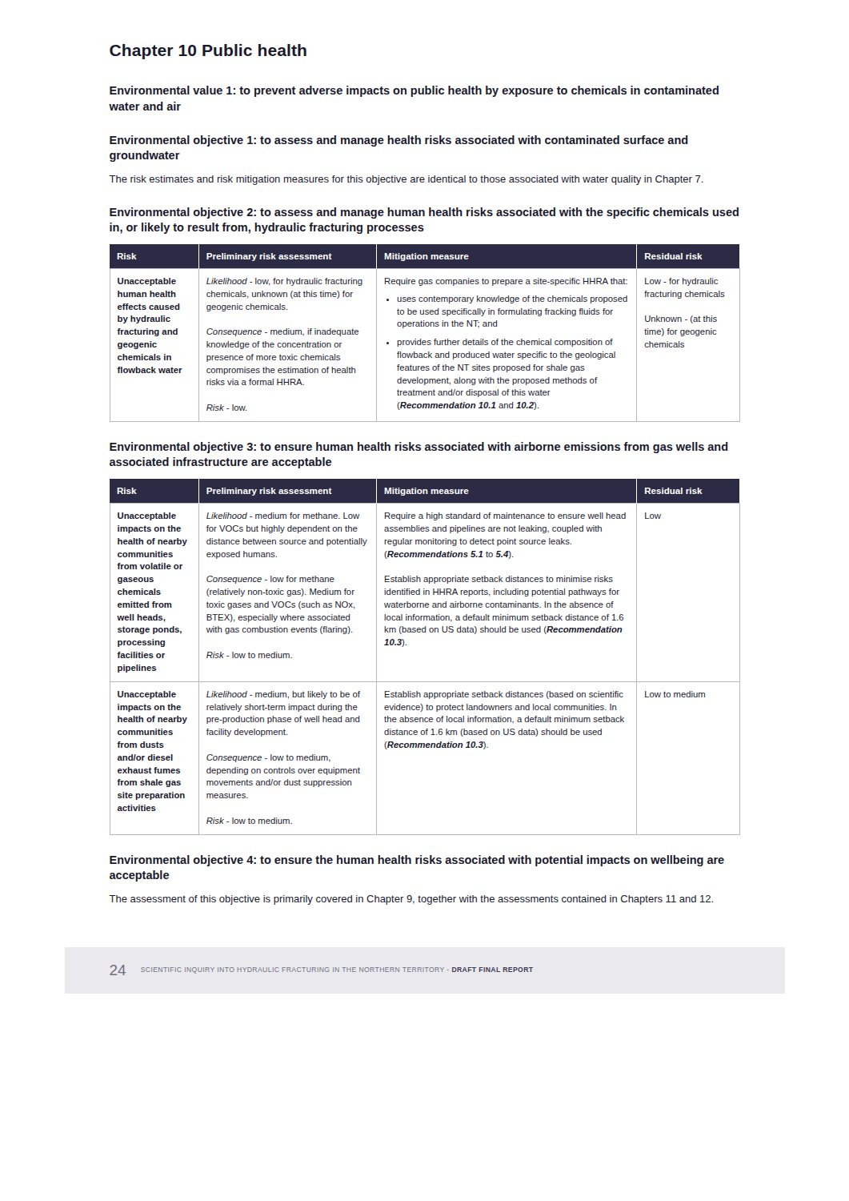Chapter 10 Public health
Environmental value 1: to prevent adverse impacts on public health by exposure to chemicals in contaminated water and air
Environmental objective 1: to assess and manage health risks associated with contaminated surface and groundwater
The risk estimates and risk mitigation measures for this objective are identical to those associated with water quality in Chapter 7.
Environmental objective 2: to assess and manage human health risks associated with the specific chemicals used in, or likely to result from, hydraulic fracturing processes
| Risk | Preliminary risk assessment | Mitigation measure | Residual risk |
| --- | --- | --- | --- |
| Unacceptable human health effects caused by hydraulic fracturing and geogenic chemicals in flowback water | Likelihood - low, for hydraulic fracturing chemicals, unknown (at this time) for geogenic chemicals. Consequence - medium, if inadequate knowledge of the concentration or presence of more toxic chemicals compromises the estimation of health risks via a formal HHRA. Risk - low. | Require gas companies to prepare a site-specific HHRA that: uses contemporary knowledge of the chemicals proposed to be used specifically in formulating fracking fluids for operations in the NT; and provides further details of the chemical composition of flowback and produced water specific to the geological features of the NT sites proposed for shale gas development, along with the proposed methods of treatment and/or disposal of this water ( Recommendation 10.1 and 10.2 ). | Low - for hydraulic fracturing chemicals Unknown - (at this time) for geogenic chemicals |
Environmental objective 3: to ensure human health risks associated with airborne emissions from gas wells and associated infrastructure are acceptable
| Risk | Preliminary risk assessment | Mitigation measure | Residual risk |
| --- | --- | --- | --- |
| Unacceptable impacts on the health of nearby communities from volatile or gaseous chemicals emitted from well heads, storage ponds, processing facilities or pipelines | Likelihood - medium for methane. Low for VOCs but highly dependent on the distance between source and potentially exposed humans. Consequence - low for methane (relatively non-toxic gas). Medium for toxic gases and VOCs (such as NOx, BTEX), especially where associated with gas combustion events (flaring). Risk - low to medium. | Require a high standard of maintenance to ensure well head assemblies and pipelines are not leaking, coupled with regular monitoring to detect point source leaks. ( Recommendations 5.1 to 5.4 ). Establish appropriate setback distances to minimise risks identified in HHRA reports, including potential pathways for waterborne and airborne contaminants. In the absence of local information, a default minimum setback distance of 1.6 km (based on US data) should be used ( Recommendation 10.3 ). | Low |
| Unacceptable impacts on the health of nearby communities from dusts and/or diesel exhaust fumes from shale gas site preparation activities | Likelihood - medium, but likely to be of relatively short-term impact during the pre-production phase of well head and facility development. Consequence - low to medium, depending on controls over equipment movements and/or dust suppression measures. Risk - low to medium. | Establish appropriate setback distances (based on scientific evidence) to protect landowners and local communities. In the absence of local information, a default minimum setback distance of 1.6 km (based on US data) should be used ( Recommendation 10.3 ). | Low to medium |
Environmental objective 4: to ensure the human health risks associated with potential impacts on wellbeing are acceptable
The assessment of this objective is primarily covered in Chapter 9, together with the assessments contained in Chapters 11 and 12.
24 Scientific Inquiry into Hydraulic Fracturing in the Northern Territory - Draft Final Report